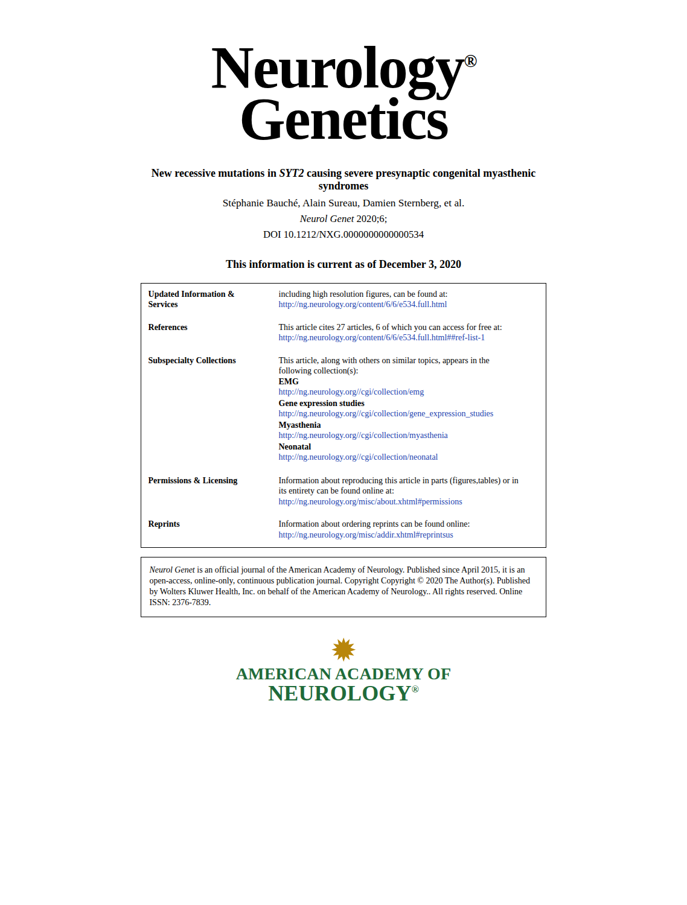Neurology® Genetics
New recessive mutations in SYT2 causing severe presynaptic congenital myasthenic
syndromes
Stéphanie Bauché, Alain Sureau, Damien Sternberg, et al.
Neurol Genet 2020;6;
DOI 10.1212/NXG.0000000000000534
This information is current as of December 3, 2020
| Updated Information & Services | including high resolution figures, can be found at: http://ng.neurology.org/content/6/6/e534.full.html |
| References | This article cites 27 articles, 6 of which you can access for free at: http://ng.neurology.org/content/6/6/e534.full.html##ref-list-1 |
| Subspecialty Collections | This article, along with others on similar topics, appears in the following collection(s): EMG http://ng.neurology.org//cgi/collection/emg Gene expression studies http://ng.neurology.org//cgi/collection/gene_expression_studies Myasthenia http://ng.neurology.org//cgi/collection/myasthenia Neonatal http://ng.neurology.org//cgi/collection/neonatal |
| Permissions & Licensing | Information about reproducing this article in parts (figures,tables) or in its entirety can be found online at: http://ng.neurology.org/misc/about.xhtml#permissions |
| Reprints | Information about ordering reprints can be found online: http://ng.neurology.org/misc/addir.xhtml#reprintsus |
Neurol Genet is an official journal of the American Academy of Neurology. Published since April 2015, it is an open-access, online-only, continuous publication journal. Copyright Copyright © 2020 The Author(s). Published by Wolters Kluwer Health, Inc. on behalf of the American Academy of Neurology.. All rights reserved. Online ISSN: 2376-7839.
✹ AMERICAN ACADEMY OF NEUROLOGY®